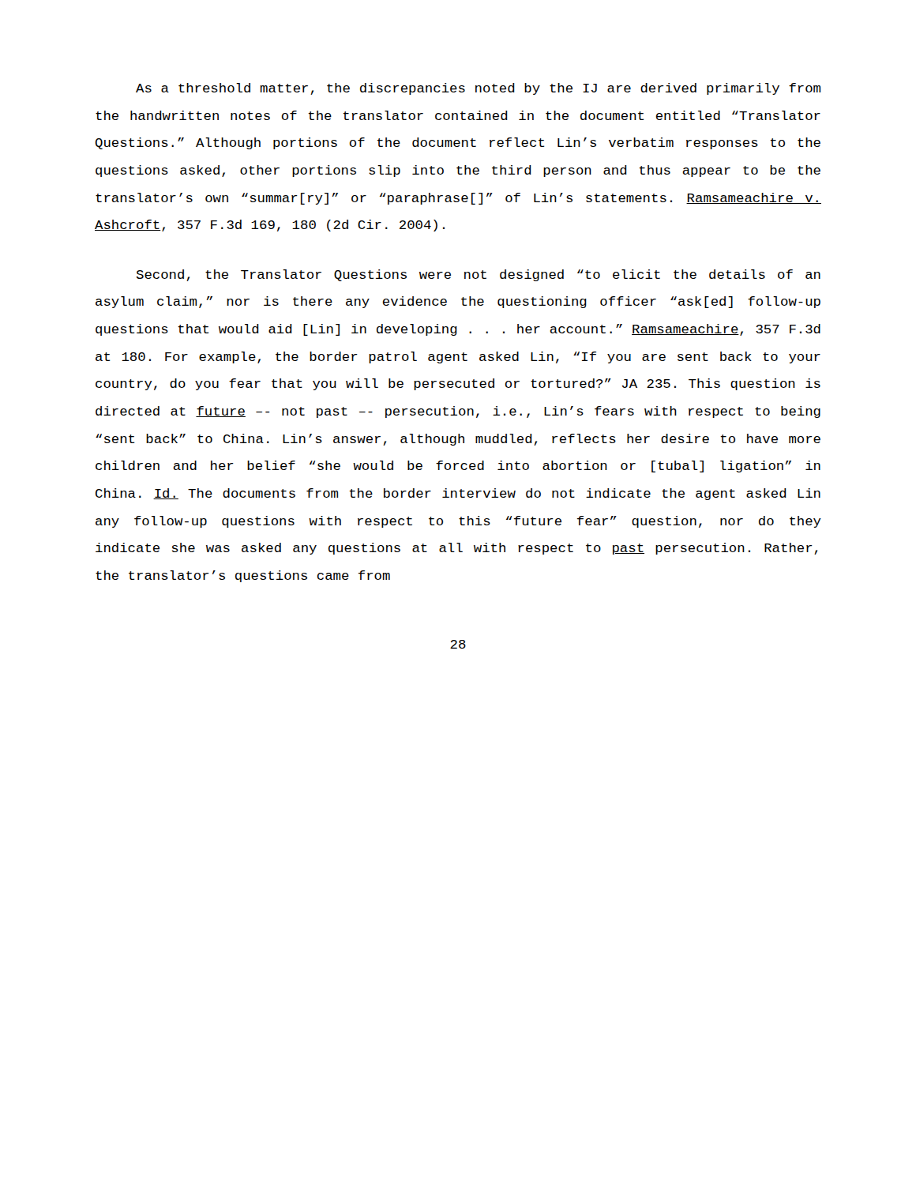As a threshold matter, the discrepancies noted by the IJ are derived primarily from the handwritten notes of the translator contained in the document entitled “Translator Questions.” Although portions of the document reflect Lin’s verbatim responses to the questions asked, other portions slip into the third person and thus appear to be the translator’s own “summar[ry]” or “paraphrase[]” of Lin’s statements. Ramsameachire v. Ashcroft, 357 F.3d 169, 180 (2d Cir. 2004).
Second, the Translator Questions were not designed “to elicit the details of an asylum claim,” nor is there any evidence the questioning officer “ask[ed] follow-up questions that would aid [Lin] in developing . . . her account.” Ramsameachire, 357 F.3d at 180. For example, the border patrol agent asked Lin, “If you are sent back to your country, do you fear that you will be persecuted or tortured?” JA 235. This question is directed at future –- not past –- persecution, i.e., Lin’s fears with respect to being “sent back” to China. Lin’s answer, although muddled, reflects her desire to have more children and her belief “she would be forced into abortion or [tubal] ligation” in China. Id. The documents from the border interview do not indicate the agent asked Lin any follow-up questions with respect to this “future fear” question, nor do they indicate she was asked any questions at all with respect to past persecution. Rather, the translator’s questions came from
28